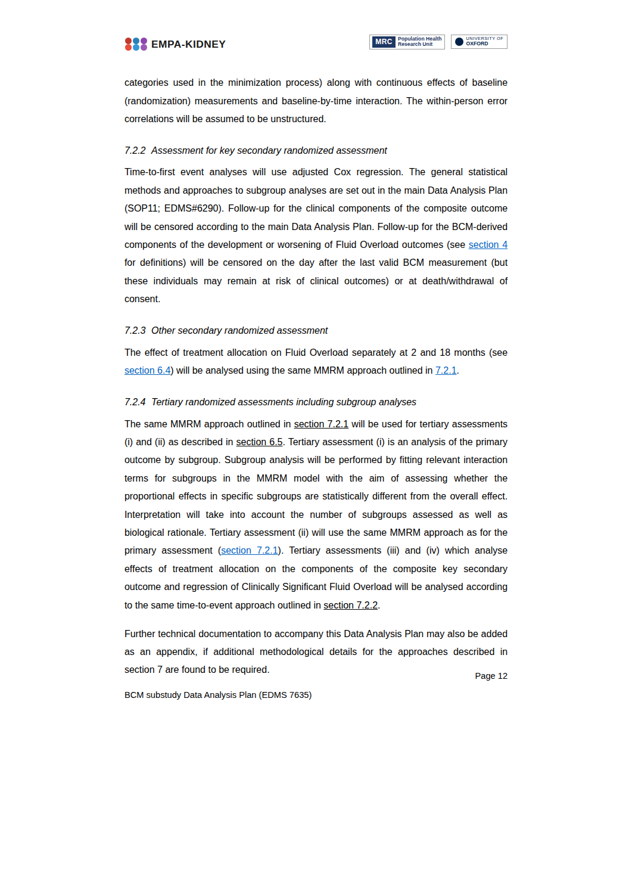EMPA-KIDNEY
MRC Population Health
Research Unit
UNIVERSITY OFOXFORD
categories used in the minimization process) along with continuous effects of baseline (randomization) measurements and baseline-by-time interaction. The within-person error correlations will be assumed to be unstructured.
7.2.2 Assessment for key secondary randomized assessment
Time-to-first event analyses will use adjusted Cox regression. The general statistical methods and approaches to subgroup analyses are set out in the main Data Analysis Plan (SOP11; EDMS#6290). Follow-up for the clinical components of the composite outcome will be censored according to the main Data Analysis Plan. Follow-up for the BCM-derived components of the development or worsening of Fluid Overload outcomes (see section 4 for definitions) will be censored on the day after the last valid BCM measurement (but these individuals may remain at risk of clinical outcomes) or at death/withdrawal of consent.
7.2.3 Other secondary randomized assessment
The effect of treatment allocation on Fluid Overload separately at 2 and 18 months (see section 6.4) will be analysed using the same MMRM approach outlined in 7.2.1.
7.2.4 Tertiary randomized assessments including subgroup analyses
The same MMRM approach outlined in section 7.2.1 will be used for tertiary assessments (i) and (ii) as described in section 6.5. Tertiary assessment (i) is an analysis of the primary outcome by subgroup. Subgroup analysis will be performed by fitting relevant interaction terms for subgroups in the MMRM model with the aim of assessing whether the proportional effects in specific subgroups are statistically different from the overall effect. Interpretation will take into account the number of subgroups assessed as well as biological rationale. Tertiary assessment (ii) will use the same MMRM approach as for the primary assessment (section 7.2.1). Tertiary assessments (iii) and (iv) which analyse effects of treatment allocation on the components of the composite key secondary outcome and regression of Clinically Significant Fluid Overload will be analysed according to the same time-to-event approach outlined in section 7.2.2.
Further technical documentation to accompany this Data Analysis Plan may also be added as an appendix, if additional methodological details for the approaches described in section 7 are found to be required.
Page 12
BCM substudy Data Analysis Plan (EDMS 7635)